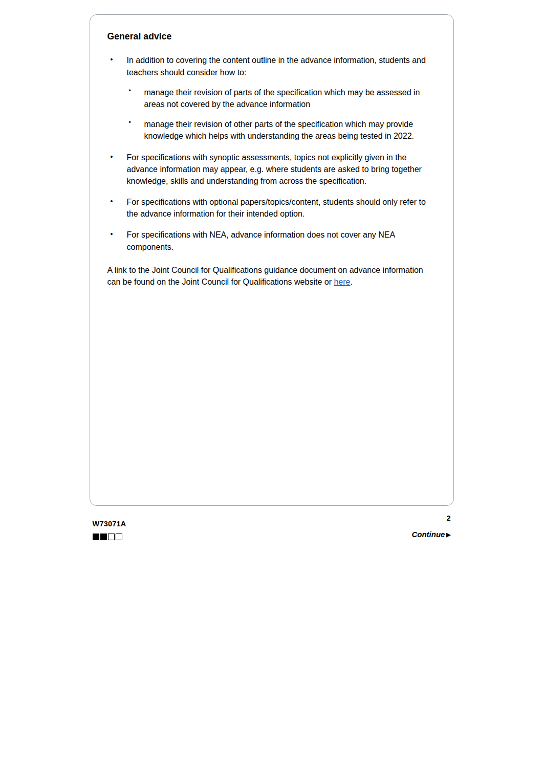General advice
In addition to covering the content outline in the advance information, students and teachers should consider how to:
manage their revision of parts of the specification which may be assessed in areas not covered by the advance information
manage their revision of other parts of the specification which may provide knowledge which helps with understanding the areas being tested in 2022.
For specifications with synoptic assessments, topics not explicitly given in the advance information may appear, e.g. where students are asked to bring together knowledge, skills and understanding from across the specification.
For specifications with optional papers/topics/content, students should only refer to the advance information for their intended option.
For specifications with NEA, advance information does not cover any NEA components.
A link to the Joint Council for Qualifications guidance document on advance information can be found on the Joint Council for Qualifications website or here.
W73071A
2
Continue